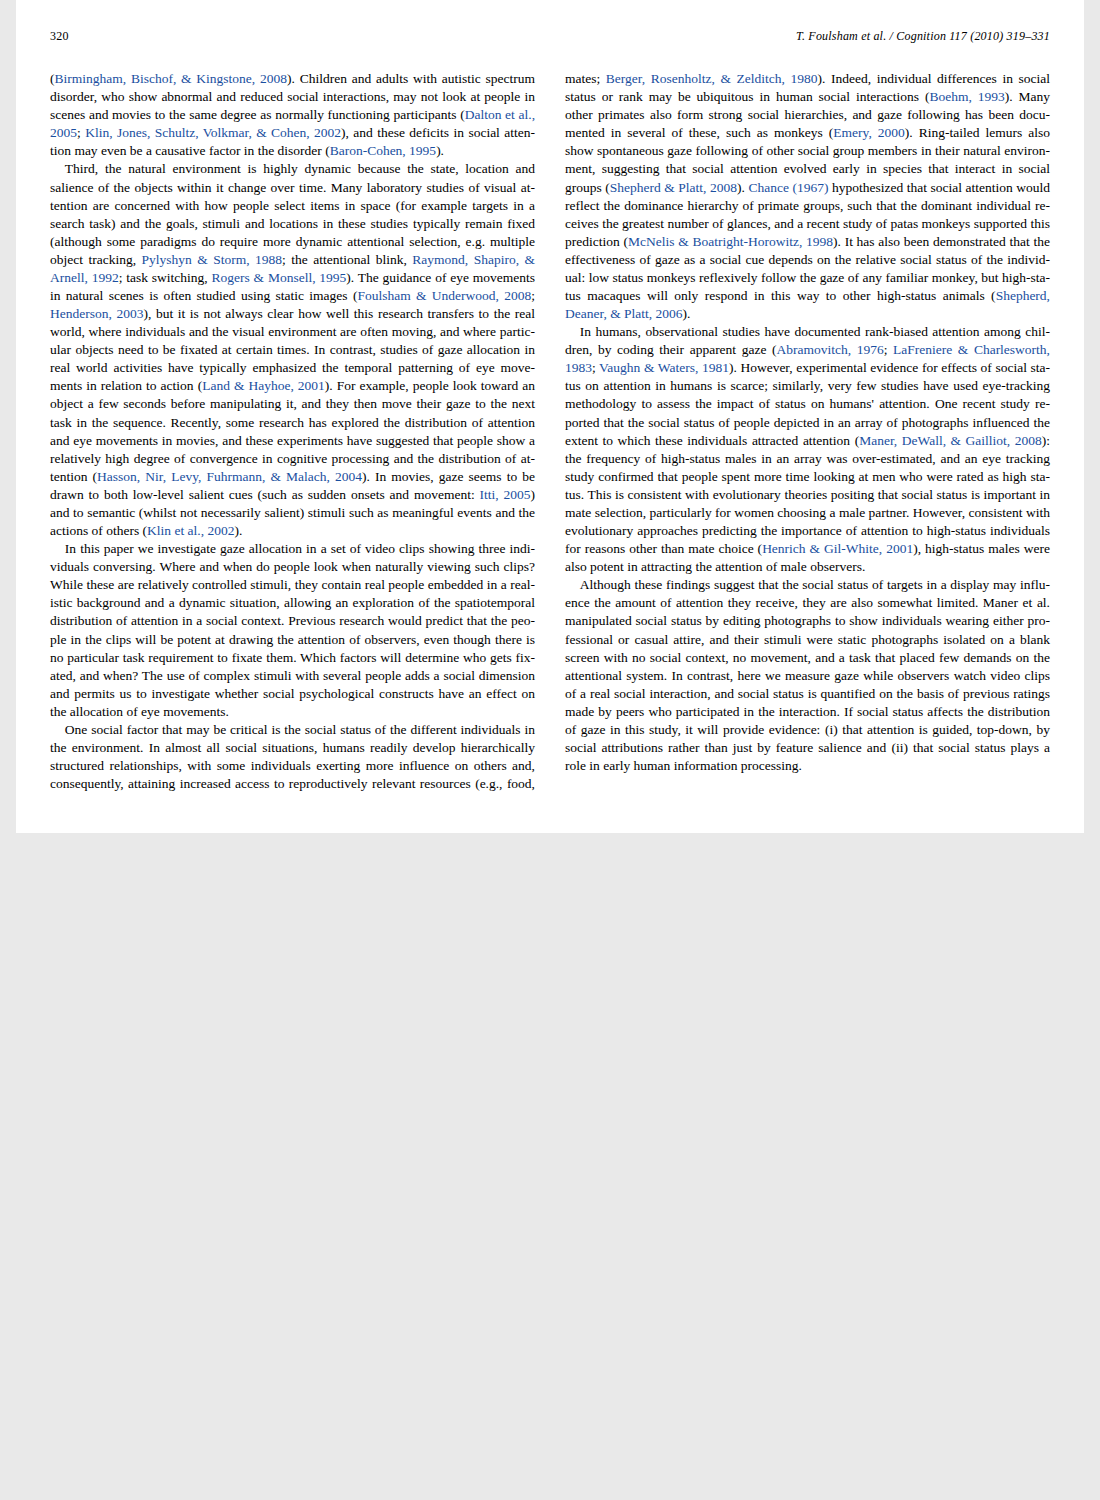320 T. Foulsham et al. / Cognition 117 (2010) 319–331
(Birmingham, Bischof, & Kingstone, 2008). Children and adults with autistic spectrum disorder, who show abnormal and reduced social interactions, may not look at people in scenes and movies to the same degree as normally functioning participants (Dalton et al., 2005; Klin, Jones, Schultz, Volkmar, & Cohen, 2002), and these deficits in social attention may even be a causative factor in the disorder (Baron-Cohen, 1995).
Third, the natural environment is highly dynamic because the state, location and salience of the objects within it change over time. Many laboratory studies of visual attention are concerned with how people select items in space (for example targets in a search task) and the goals, stimuli and locations in these studies typically remain fixed (although some paradigms do require more dynamic attentional selection, e.g. multiple object tracking, Pylyshyn & Storm, 1988; the attentional blink, Raymond, Shapiro, & Arnell, 1992; task switching, Rogers & Monsell, 1995). The guidance of eye movements in natural scenes is often studied using static images (Foulsham & Underwood, 2008; Henderson, 2003), but it is not always clear how well this research transfers to the real world, where individuals and the visual environment are often moving, and where particular objects need to be fixated at certain times. In contrast, studies of gaze allocation in real world activities have typically emphasized the temporal patterning of eye movements in relation to action (Land & Hayhoe, 2001). For example, people look toward an object a few seconds before manipulating it, and they then move their gaze to the next task in the sequence. Recently, some research has explored the distribution of attention and eye movements in movies, and these experiments have suggested that people show a relatively high degree of convergence in cognitive processing and the distribution of attention (Hasson, Nir, Levy, Fuhrmann, & Malach, 2004). In movies, gaze seems to be drawn to both low-level salient cues (such as sudden onsets and movement: Itti, 2005) and to semantic (whilst not necessarily salient) stimuli such as meaningful events and the actions of others (Klin et al., 2002).
In this paper we investigate gaze allocation in a set of video clips showing three individuals conversing. Where and when do people look when naturally viewing such clips? While these are relatively controlled stimuli, they contain real people embedded in a realistic background and a dynamic situation, allowing an exploration of the spatiotemporal distribution of attention in a social context. Previous research would predict that the people in the clips will be potent at drawing the attention of observers, even though there is no particular task requirement to fixate them. Which factors will determine who gets fixated, and when? The use of complex stimuli with several people adds a social dimension and permits us to investigate whether social psychological constructs have an effect on the allocation of eye movements.
One social factor that may be critical is the social status of the different individuals in the environment. In almost all social situations, humans readily develop hierarchically structured relationships, with some individuals exerting more influence on others and, consequently, attaining increased access to reproductively relevant resources (e.g., food, mates; Berger, Rosenholtz, & Zelditch, 1980). Indeed, individual differences in social status or rank may be ubiquitous in human social interactions (Boehm, 1993). Many other primates also form strong social hierarchies, and gaze following has been documented in several of these, such as monkeys (Emery, 2000). Ring-tailed lemurs also show spontaneous gaze following of other social group members in their natural environment, suggesting that social attention evolved early in species that interact in social groups (Shepherd & Platt, 2008). Chance (1967) hypothesized that social attention would reflect the dominance hierarchy of primate groups, such that the dominant individual receives the greatest number of glances, and a recent study of patas monkeys supported this prediction (McNelis & Boatright-Horowitz, 1998). It has also been demonstrated that the effectiveness of gaze as a social cue depends on the relative social status of the individual: low status monkeys reflexively follow the gaze of any familiar monkey, but high-status macaques will only respond in this way to other high-status animals (Shepherd, Deaner, & Platt, 2006).
In humans, observational studies have documented rank-biased attention among children, by coding their apparent gaze (Abramovitch, 1976; LaFreniere & Charlesworth, 1983; Vaughn & Waters, 1981). However, experimental evidence for effects of social status on attention in humans is scarce; similarly, very few studies have used eye-tracking methodology to assess the impact of status on humans' attention. One recent study reported that the social status of people depicted in an array of photographs influenced the extent to which these individuals attracted attention (Maner, DeWall, & Gailliot, 2008): the frequency of high-status males in an array was over-estimated, and an eye tracking study confirmed that people spent more time looking at men who were rated as high status. This is consistent with evolutionary theories positing that social status is important in mate selection, particularly for women choosing a male partner. However, consistent with evolutionary approaches predicting the importance of attention to high-status individuals for reasons other than mate choice (Henrich & Gil-White, 2001), high-status males were also potent in attracting the attention of male observers.
Although these findings suggest that the social status of targets in a display may influence the amount of attention they receive, they are also somewhat limited. Maner et al. manipulated social status by editing photographs to show individuals wearing either professional or casual attire, and their stimuli were static photographs isolated on a blank screen with no social context, no movement, and a task that placed few demands on the attentional system. In contrast, here we measure gaze while observers watch video clips of a real social interaction, and social status is quantified on the basis of previous ratings made by peers who participated in the interaction. If social status affects the distribution of gaze in this study, it will provide evidence: (i) that attention is guided, top-down, by social attributions rather than just by feature salience and (ii) that social status plays a role in early human information processing.